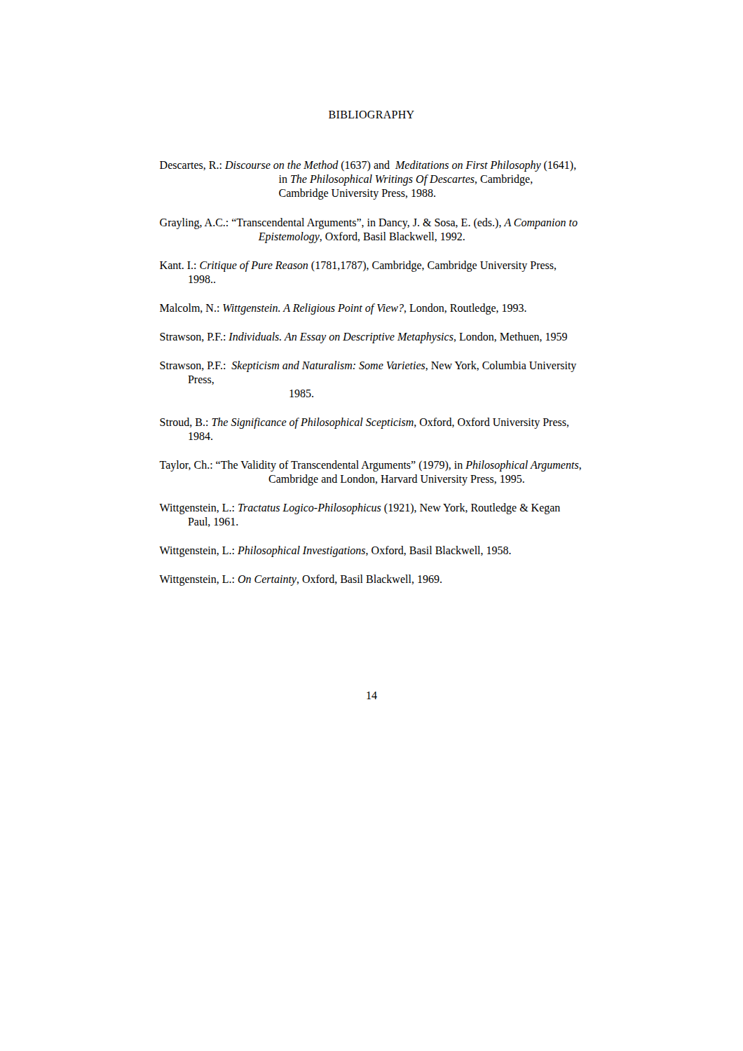BIBLIOGRAPHY
Descartes, R.: Discourse on the Method (1637) and Meditations on First Philosophy (1641), in The Philosophical Writings Of Descartes, Cambridge, Cambridge University Press, 1988.
Grayling, A.C.: “Transcendental Arguments”, in Dancy, J. & Sosa, E. (eds.), A Companion to Epistemology, Oxford, Basil Blackwell, 1992.
Kant. I.: Critique of Pure Reason (1781,1787), Cambridge, Cambridge University Press, 1998..
Malcolm, N.: Wittgenstein. A Religious Point of View?, London, Routledge, 1993.
Strawson, P.F.: Individuals. An Essay on Descriptive Metaphysics, London, Methuen, 1959
Strawson, P.F.: Skepticism and Naturalism: Some Varieties, New York, Columbia University Press, 1985.
Stroud, B.: The Significance of Philosophical Scepticism, Oxford, Oxford University Press, 1984.
Taylor, Ch.: “The Validity of Transcendental Arguments” (1979), in Philosophical Arguments, Cambridge and London, Harvard University Press, 1995.
Wittgenstein, L.: Tractatus Logico-Philosophicus (1921), New York, Routledge & Kegan Paul, 1961.
Wittgenstein, L.: Philosophical Investigations, Oxford, Basil Blackwell, 1958.
Wittgenstein, L.: On Certainty, Oxford, Basil Blackwell, 1969.
14